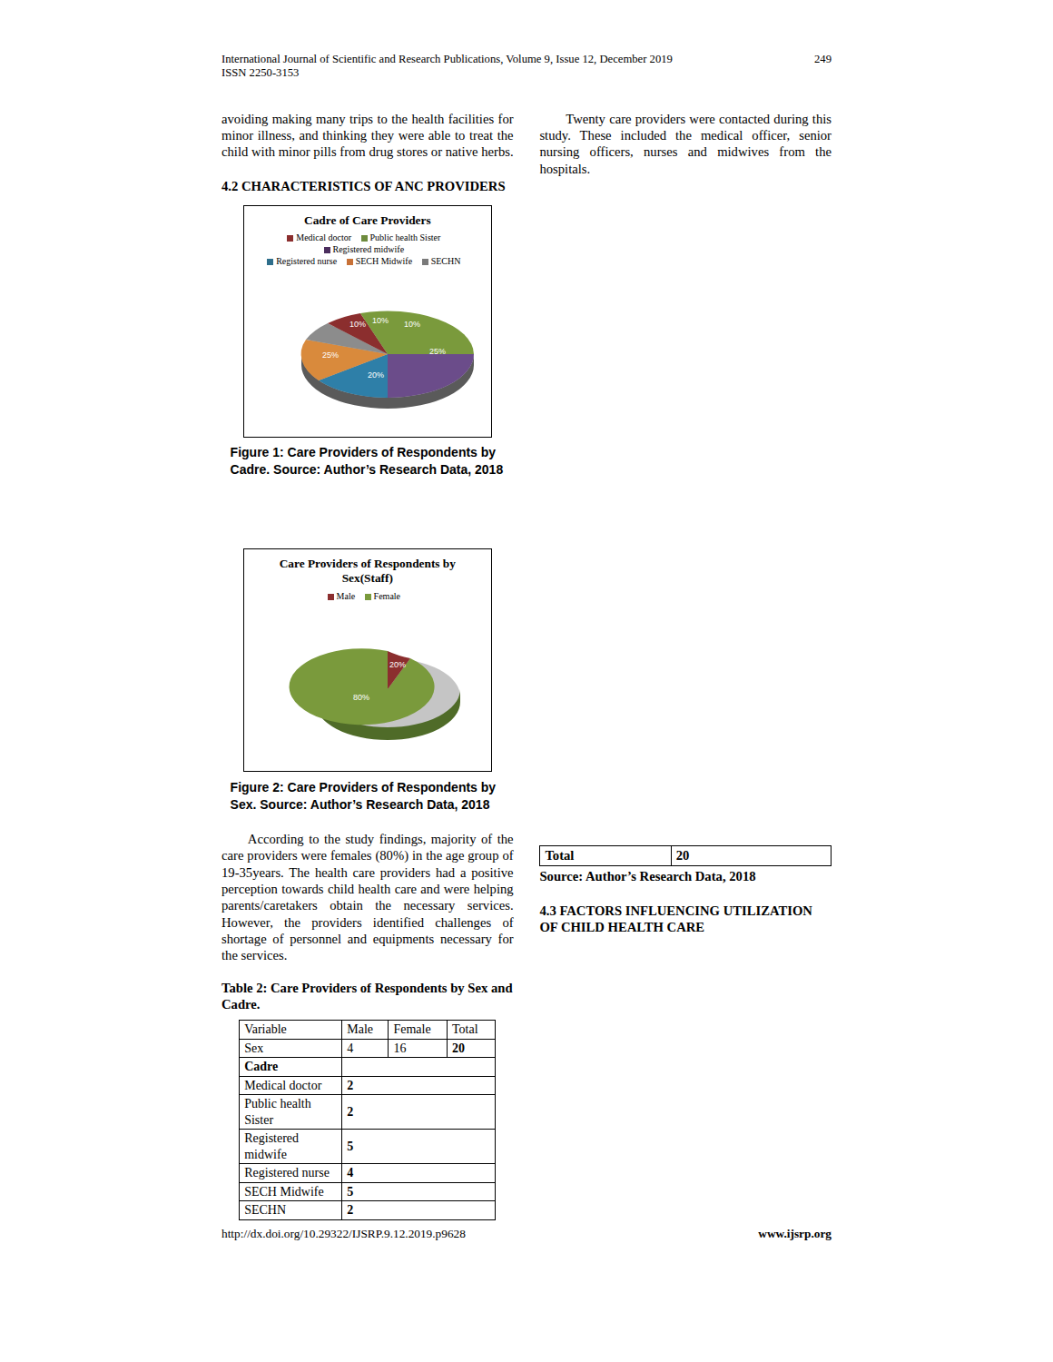International Journal of Scientific and Research Publications, Volume 9, Issue 12, December 2019
ISSN 2250-3153
249
avoiding making many trips to the health facilities for minor illness, and thinking they were able to treat the child with minor pills from drug stores or native herbs.
4.2 CHARACTERISTICS OF ANC PROVIDERS
Cadre of Care Providers
Medical doctor Public health Sister Registered midwife
Registered nurse SECH Midwife SECHN
10% 10% 10% 25% 20% 25%
Figure 1: Care Providers of Respondents by Cadre. Source: Author’s Research Data, 2018
Care Providers of Respondents by
Sex(Staff)
Male Female
20% 80%
Figure 2: Care Providers of Respondents by Sex. Source: Author’s Research Data, 2018
According to the study findings, majority of the care providers were females (80%) in the age group of 19-35years. The health care providers had a positive perception towards child health care and were helping parents/caretakers obtain the necessary services. However, the providers identified challenges of shortage of personnel and equipments necessary for the services.
Table 2: Care Providers of Respondents by Sex and Cadre.
| Variable | Male | Female | Total |
| Sex | 4 | 16 | 20 |
| Cadre | |
| Medical doctor | 2 |
| Public health Sister | 2 |
| Registered midwife | 5 |
| Registered nurse | 4 |
| SECH Midwife | 5 |
| SECHN | 2 |
Twenty care providers were contacted during this study. These included the medical officer, senior nursing officers, nurses and midwives from the hospitals.
| Total | 20 |
Source: Author’s Research Data, 2018
4.3 FACTORS INFLUENCING UTILIZATION OF CHILD HEALTH CARE
http://dx.doi.org/10.29322/IJSRP.9.12.2019.p9628 www.ijsrp.org